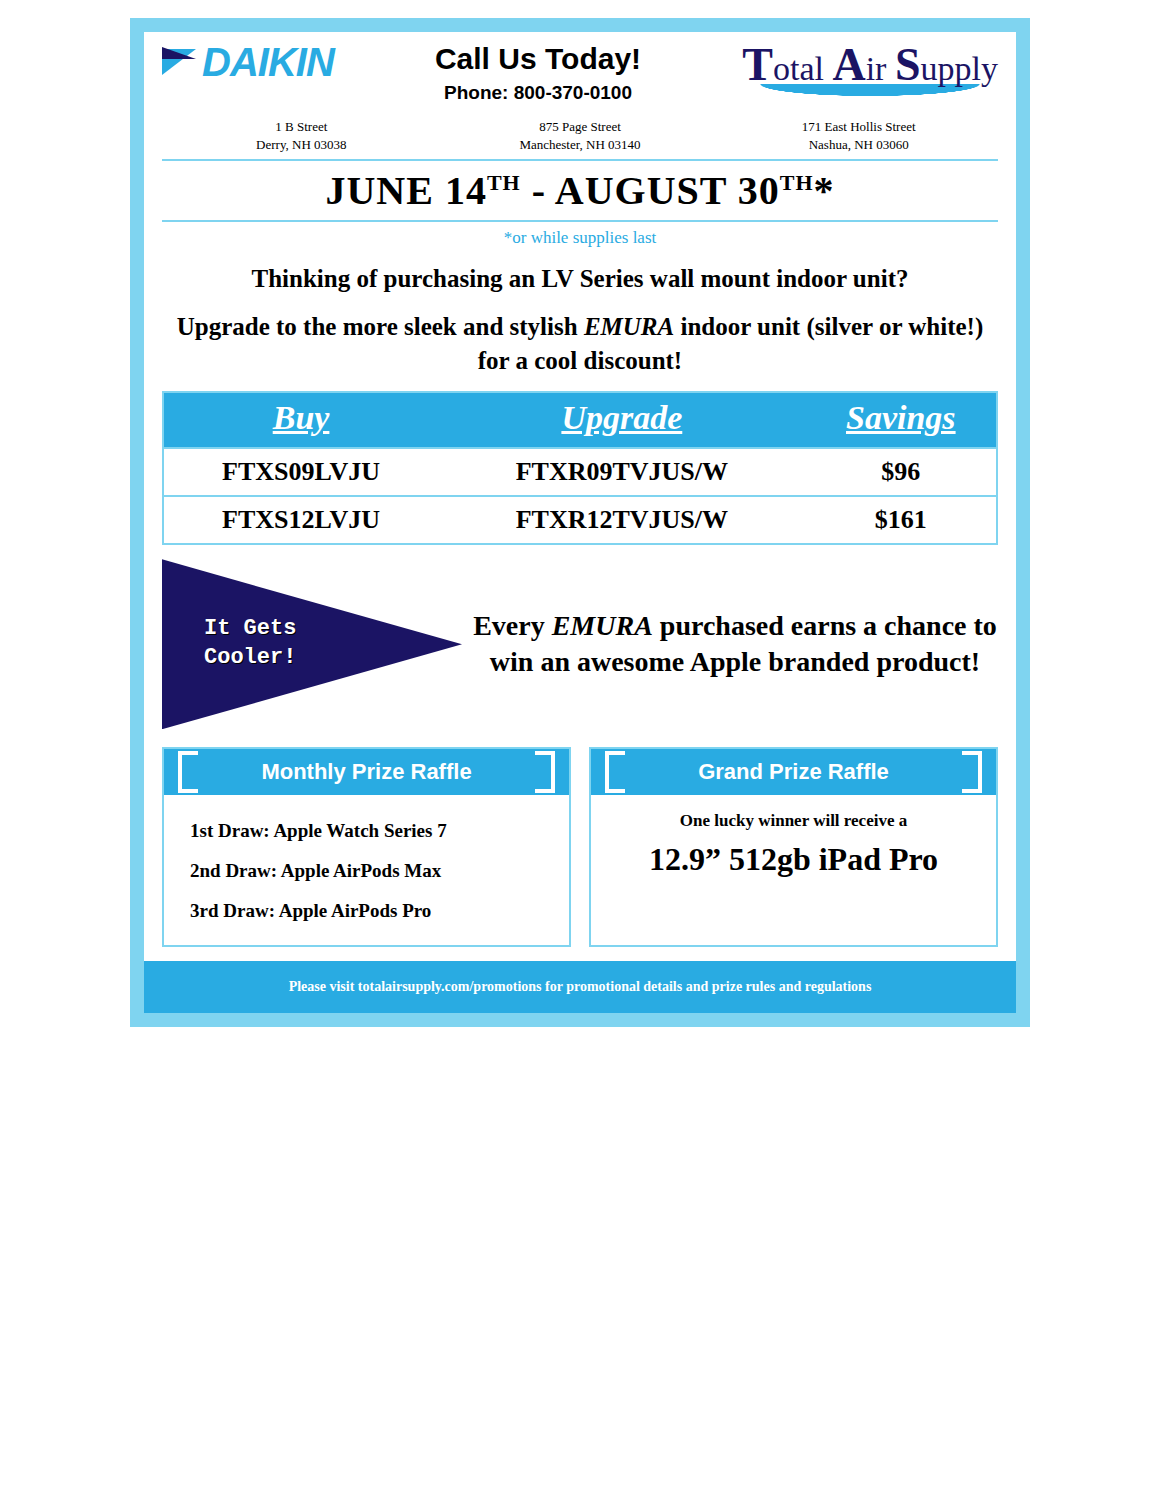DAIKIN
Call Us Today!
Phone: 800-370-0100
Total Air Supply
1 B Street
Derry, NH 03038
875 Page Street
Manchester, NH 03140
171 East Hollis Street
Nashua, NH 03060
JUNE 14TH - AUGUST 30TH*
*or while supplies last
Thinking of purchasing an LV Series wall mount indoor unit?
Upgrade to the more sleek and stylish EMURA indoor unit (silver or white!) for a cool discount!
| Buy | Upgrade | Savings |
| --- | --- | --- |
| FTXS09LVJU | FTXR09TVJUS/W | $96 |
| FTXS12LVJU | FTXR12TVJUS/W | $161 |
It Gets
Cooler!
Every EMURA purchased earns a chance to win an awesome Apple branded product!
Monthly Prize Raffle
1st Draw: Apple Watch Series 7
2nd Draw: Apple AirPods Max
3rd Draw: Apple AirPods Pro
Grand Prize Raffle
One lucky winner will receive a
12.9” 512gb iPad Pro
Please visit totalairsupply.com/promotions for promotional details and prize rules and regulations